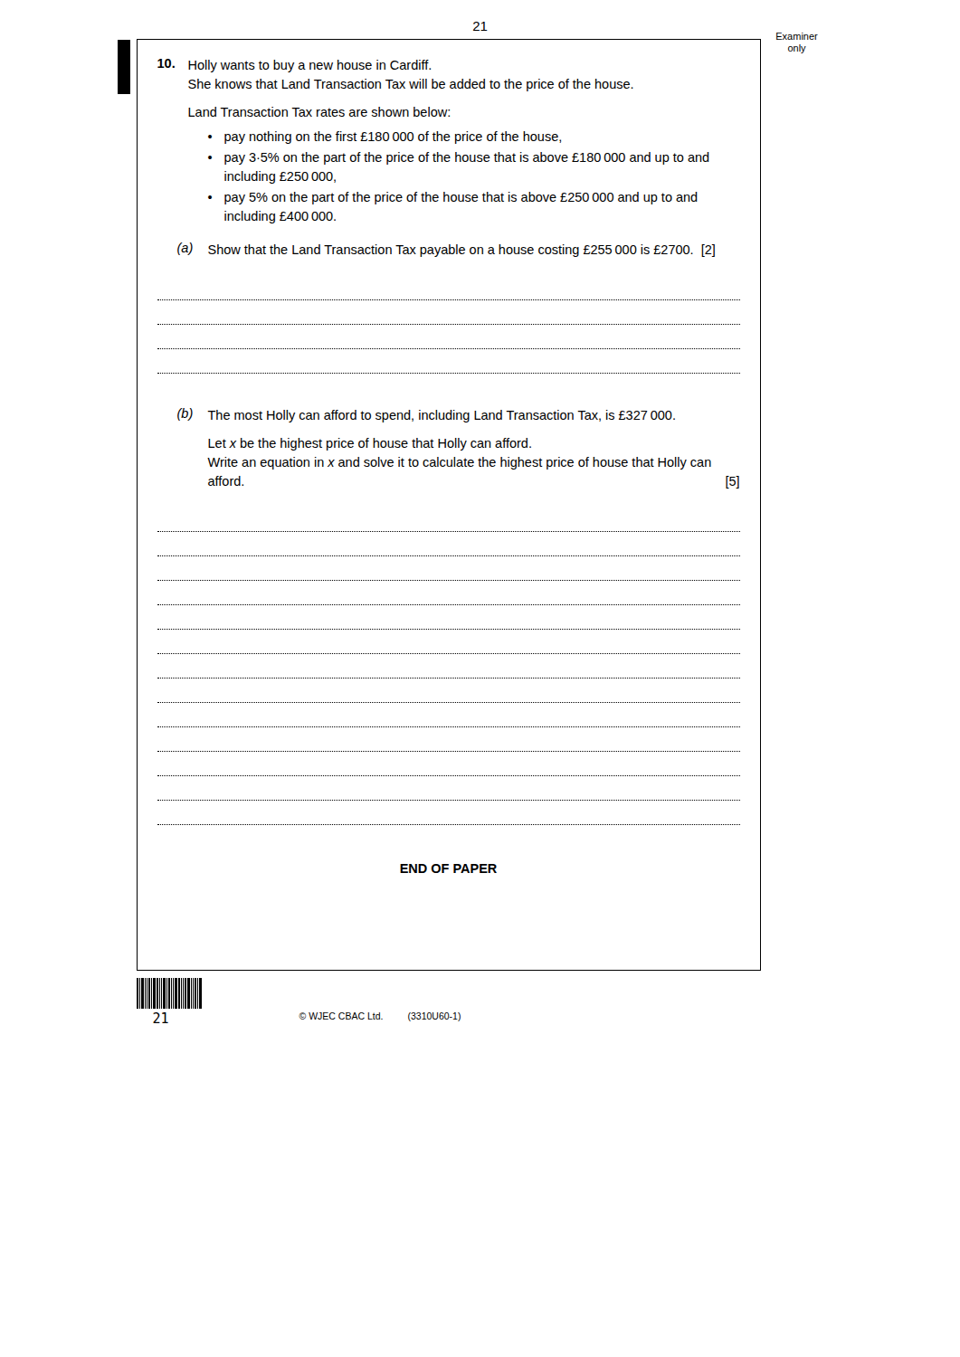21
Examiner
only
10.
Holly wants to buy a new house in Cardiff.
She knows that Land Transaction Tax will be added to the price of the house.
Land Transaction Tax rates are shown below:
pay nothing on the first £180 000 of the price of the house,
pay 3·5% on the part of the price of the house that is above £180 000 and up to and including £250 000,
pay 5% on the part of the price of the house that is above £250 000 and up to and including £400 000.
(a)
Show that the Land Transaction Tax payable on a house costing £255 000 is £2700. [2]
(b)
The most Holly can afford to spend, including Land Transaction Tax, is £327 000.
Let x be the highest price of house that Holly can afford.
Write an equation in x and solve it to calculate the highest price of house that Holly can afford.[5]
END OF PAPER
21
© WJEC CBAC Ltd.
(3310U60-1)